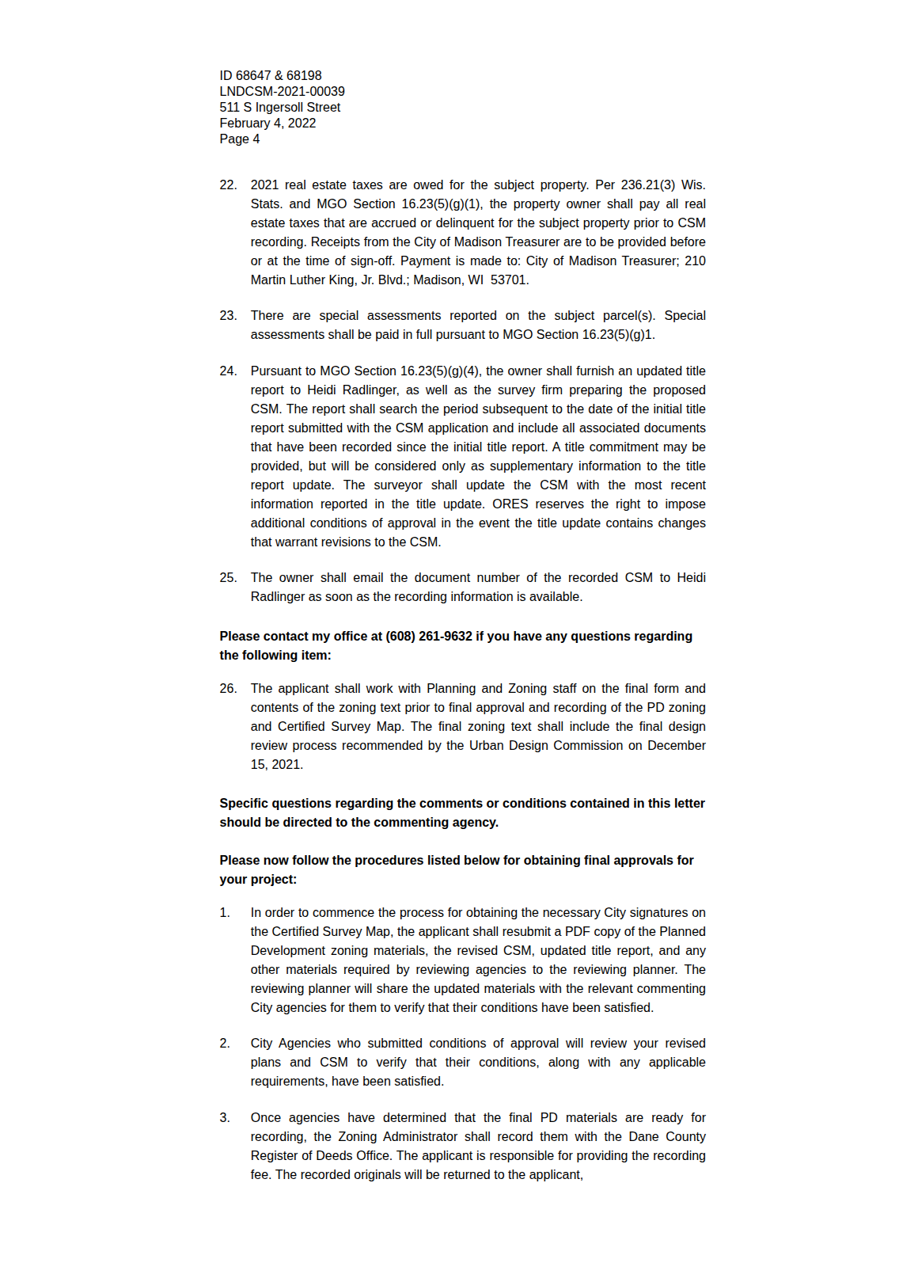ID 68647 & 68198
LNDCSM-2021-00039
511 S Ingersoll Street
February 4, 2022
Page 4
22. 2021 real estate taxes are owed for the subject property. Per 236.21(3) Wis. Stats. and MGO Section 16.23(5)(g)(1), the property owner shall pay all real estate taxes that are accrued or delinquent for the subject property prior to CSM recording. Receipts from the City of Madison Treasurer are to be provided before or at the time of sign-off. Payment is made to: City of Madison Treasurer; 210 Martin Luther King, Jr. Blvd.; Madison, WI 53701.
23. There are special assessments reported on the subject parcel(s). Special assessments shall be paid in full pursuant to MGO Section 16.23(5)(g)1.
24. Pursuant to MGO Section 16.23(5)(g)(4), the owner shall furnish an updated title report to Heidi Radlinger, as well as the survey firm preparing the proposed CSM. The report shall search the period subsequent to the date of the initial title report submitted with the CSM application and include all associated documents that have been recorded since the initial title report. A title commitment may be provided, but will be considered only as supplementary information to the title report update. The surveyor shall update the CSM with the most recent information reported in the title update. ORES reserves the right to impose additional conditions of approval in the event the title update contains changes that warrant revisions to the CSM.
25. The owner shall email the document number of the recorded CSM to Heidi Radlinger as soon as the recording information is available.
Please contact my office at (608) 261-9632 if you have any questions regarding the following item:
26. The applicant shall work with Planning and Zoning staff on the final form and contents of the zoning text prior to final approval and recording of the PD zoning and Certified Survey Map. The final zoning text shall include the final design review process recommended by the Urban Design Commission on December 15, 2021.
Specific questions regarding the comments or conditions contained in this letter should be directed to the commenting agency.
Please now follow the procedures listed below for obtaining final approvals for your project:
1. In order to commence the process for obtaining the necessary City signatures on the Certified Survey Map, the applicant shall resubmit a PDF copy of the Planned Development zoning materials, the revised CSM, updated title report, and any other materials required by reviewing agencies to the reviewing planner. The reviewing planner will share the updated materials with the relevant commenting City agencies for them to verify that their conditions have been satisfied.
2. City Agencies who submitted conditions of approval will review your revised plans and CSM to verify that their conditions, along with any applicable requirements, have been satisfied.
3. Once agencies have determined that the final PD materials are ready for recording, the Zoning Administrator shall record them with the Dane County Register of Deeds Office. The applicant is responsible for providing the recording fee. The recorded originals will be returned to the applicant,